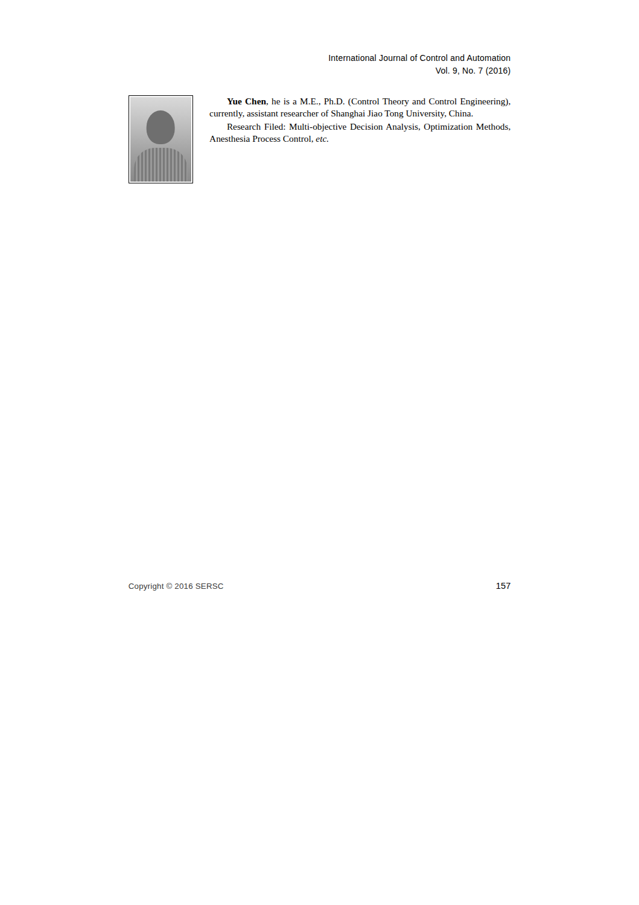International Journal of Control and Automation
Vol. 9, No. 7 (2016)
Yue Chen, he is a M.E., Ph.D. (Control Theory and Control Engineering), currently, assistant researcher of Shanghai Jiao Tong University, China.
Research Filed: Multi-objective Decision Analysis, Optimization Methods, Anesthesia Process Control, etc.
Copyright © 2016 SERSC
157